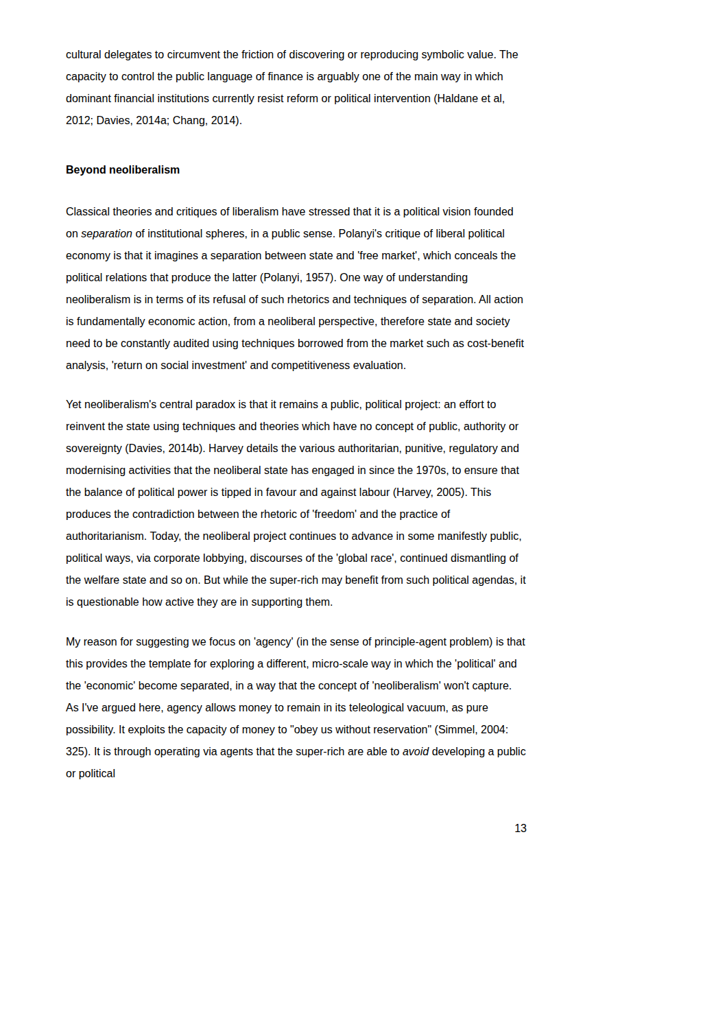cultural delegates to circumvent the friction of discovering or reproducing symbolic value. The capacity to control the public language of finance is arguably one of the main way in which dominant financial institutions currently resist reform or political intervention (Haldane et al, 2012; Davies, 2014a; Chang, 2014).
Beyond neoliberalism
Classical theories and critiques of liberalism have stressed that it is a political vision founded on separation of institutional spheres, in a public sense. Polanyi's critique of liberal political economy is that it imagines a separation between state and 'free market', which conceals the political relations that produce the latter (Polanyi, 1957). One way of understanding neoliberalism is in terms of its refusal of such rhetorics and techniques of separation. All action is fundamentally economic action, from a neoliberal perspective, therefore state and society need to be constantly audited using techniques borrowed from the market such as cost-benefit analysis, 'return on social investment' and competitiveness evaluation.
Yet neoliberalism's central paradox is that it remains a public, political project: an effort to reinvent the state using techniques and theories which have no concept of public, authority or sovereignty (Davies, 2014b). Harvey details the various authoritarian, punitive, regulatory and modernising activities that the neoliberal state has engaged in since the 1970s, to ensure that the balance of political power is tipped in favour and against labour (Harvey, 2005). This produces the contradiction between the rhetoric of 'freedom' and the practice of authoritarianism. Today, the neoliberal project continues to advance in some manifestly public, political ways, via corporate lobbying, discourses of the 'global race', continued dismantling of the welfare state and so on. But while the super-rich may benefit from such political agendas, it is questionable how active they are in supporting them.
My reason for suggesting we focus on 'agency' (in the sense of principle-agent problem) is that this provides the template for exploring a different, micro-scale way in which the 'political' and the 'economic' become separated, in a way that the concept of 'neoliberalism' won't capture. As I've argued here, agency allows money to remain in its teleological vacuum, as pure possibility. It exploits the capacity of money to "obey us without reservation" (Simmel, 2004: 325). It is through operating via agents that the super-rich are able to avoid developing a public or political
13